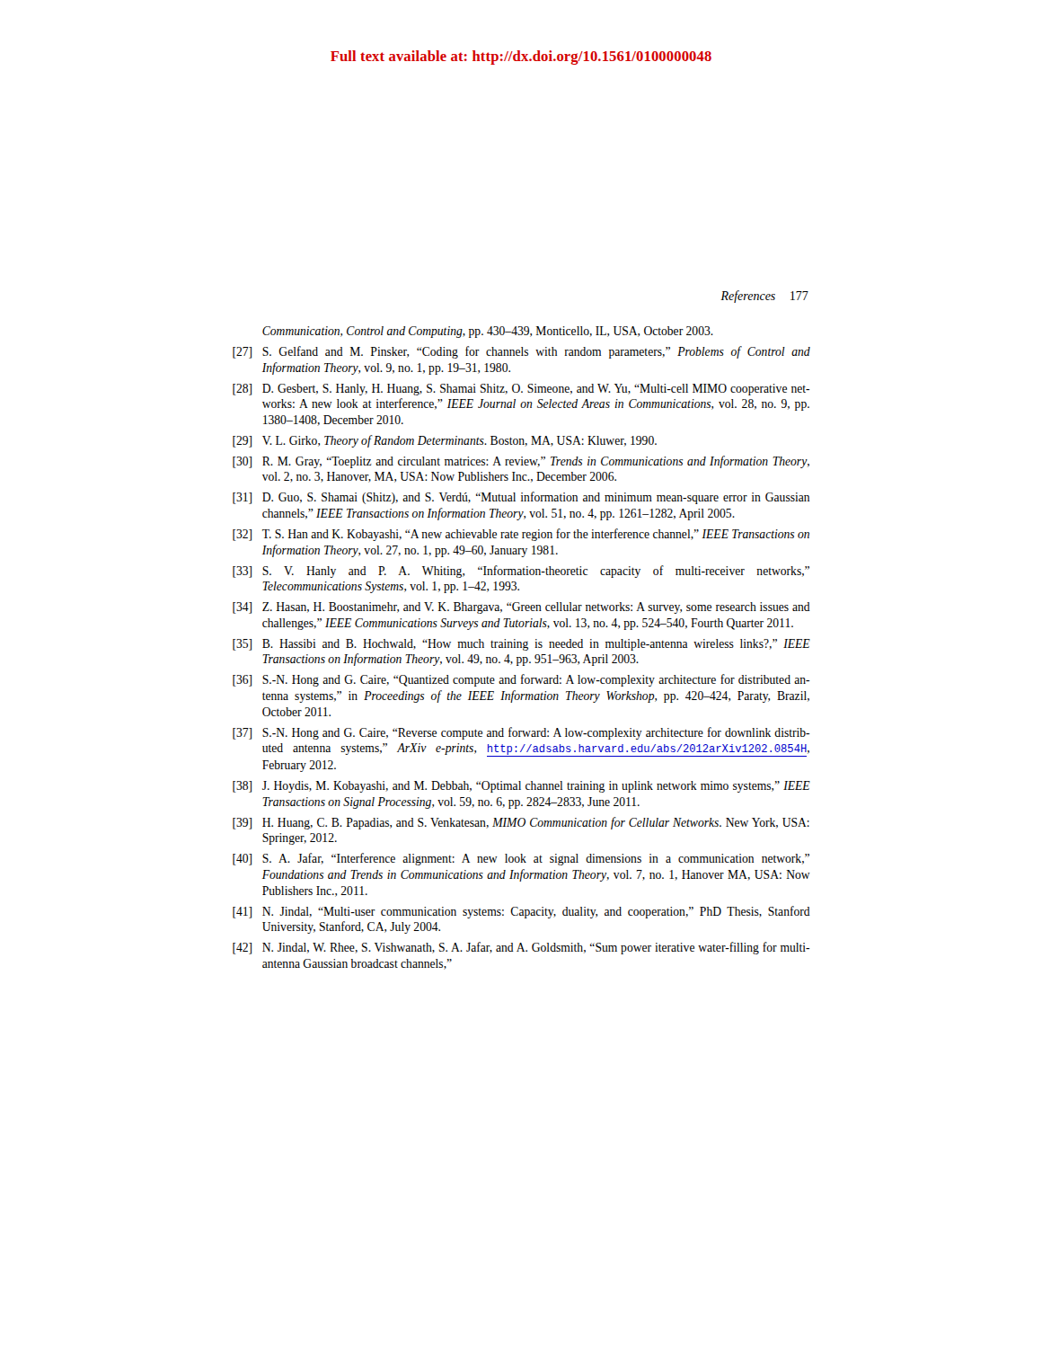Full text available at: http://dx.doi.org/10.1561/0100000048
References 177
Communication, Control and Computing, pp. 430–439, Monticello, IL, USA, October 2003.
[27] S. Gelfand and M. Pinsker, “Coding for channels with random parameters,” Problems of Control and Information Theory, vol. 9, no. 1, pp. 19–31, 1980.
[28] D. Gesbert, S. Hanly, H. Huang, S. Shamai Shitz, O. Simeone, and W. Yu, “Multi-cell MIMO cooperative networks: A new look at interference,” IEEE Journal on Selected Areas in Communications, vol. 28, no. 9, pp. 1380–1408, December 2010.
[29] V. L. Girko, Theory of Random Determinants. Boston, MA, USA: Kluwer, 1990.
[30] R. M. Gray, “Toeplitz and circulant matrices: A review,” Trends in Communications and Information Theory, vol. 2, no. 3, Hanover, MA, USA: Now Publishers Inc., December 2006.
[31] D. Guo, S. Shamai (Shitz), and S. Verdú, “Mutual information and minimum mean-square error in Gaussian channels,” IEEE Transactions on Information Theory, vol. 51, no. 4, pp. 1261–1282, April 2005.
[32] T. S. Han and K. Kobayashi, “A new achievable rate region for the interference channel,” IEEE Transactions on Information Theory, vol. 27, no. 1, pp. 49–60, January 1981.
[33] S. V. Hanly and P. A. Whiting, “Information-theoretic capacity of multi-receiver networks,” Telecommunications Systems, vol. 1, pp. 1–42, 1993.
[34] Z. Hasan, H. Boostanimehr, and V. K. Bhargava, “Green cellular networks: A survey, some research issues and challenges,” IEEE Communications Surveys and Tutorials, vol. 13, no. 4, pp. 524–540, Fourth Quarter 2011.
[35] B. Hassibi and B. Hochwald, “How much training is needed in multiple-antenna wireless links?,” IEEE Transactions on Information Theory, vol. 49, no. 4, pp. 951–963, April 2003.
[36] S.-N. Hong and G. Caire, “Quantized compute and forward: A low-complexity architecture for distributed antenna systems,” in Proceedings of the IEEE Information Theory Workshop, pp. 420–424, Paraty, Brazil, October 2011.
[37] S.-N. Hong and G. Caire, “Reverse compute and forward: A low-complexity architecture for downlink distributed antenna systems,” ArXiv e-prints, http://adsabs.harvard.edu/abs/2012arXiv1202.0854H, February 2012.
[38] J. Hoydis, M. Kobayashi, and M. Debbah, “Optimal channel training in uplink network mimo systems,” IEEE Transactions on Signal Processing, vol. 59, no. 6, pp. 2824–2833, June 2011.
[39] H. Huang, C. B. Papadias, and S. Venkatesan, MIMO Communication for Cellular Networks. New York, USA: Springer, 2012.
[40] S. A. Jafar, “Interference alignment: A new look at signal dimensions in a communication network,” Foundations and Trends in Communications and Information Theory, vol. 7, no. 1, Hanover MA, USA: Now Publishers Inc., 2011.
[41] N. Jindal, “Multi-user communication systems: Capacity, duality, and cooperation,” PhD Thesis, Stanford University, Stanford, CA, July 2004.
[42] N. Jindal, W. Rhee, S. Vishwanath, S. A. Jafar, and A. Goldsmith, “Sum power iterative water-filling for multi-antenna Gaussian broadcast channels,”